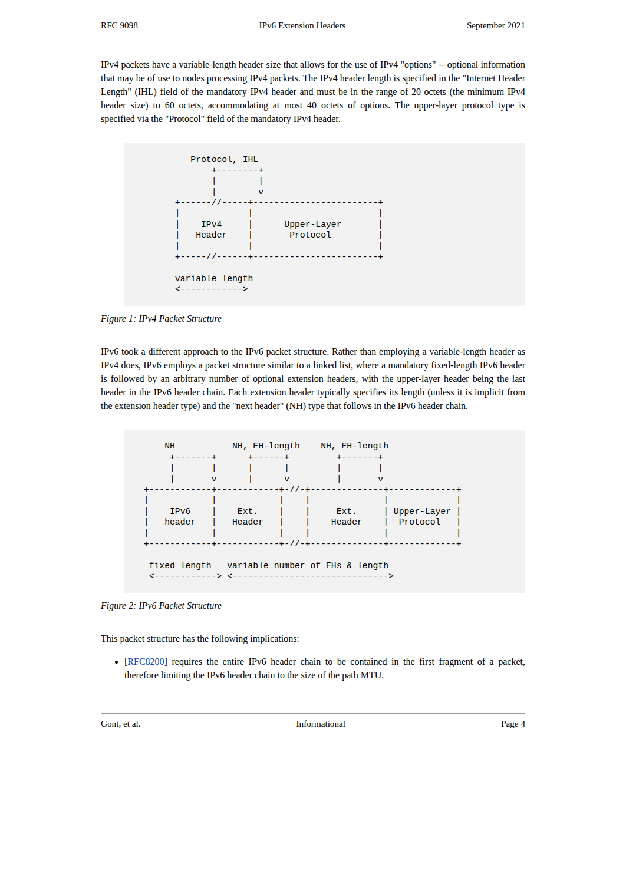RFC 9098 IPv6 Extension Headers September 2021
IPv4 packets have a variable-length header size that allows for the use of IPv4 "options" -- optional information that may be of use to nodes processing IPv4 packets. The IPv4 header length is specified in the "Internet Header Length" (IHL) field of the mandatory IPv4 header and must be in the range of 20 octets (the minimum IPv4 header size) to 60 octets, accommodating at most 40 octets of options. The upper-layer protocol type is specified via the "Protocol" field of the mandatory IPv4 header.
          Protocol, IHL
              +--------+
              |        |
              |        v
       +------//-----+------------------------+
       |             |                        |
       |    IPv4     |      Upper-Layer       |
       |   Header    |       Protocol         |
       |             |                        |
       +-----//------+------------------------+

       variable length
       <------------>
Figure 1: IPv4 Packet Structure
IPv6 took a different approach to the IPv6 packet structure. Rather than employing a variable-length header as IPv4 does, IPv6 employs a packet structure similar to a linked list, where a mandatory fixed-length IPv6 header is followed by an arbitrary number of optional extension headers, with the upper-layer header being the last header in the IPv6 header chain. Each extension header typically specifies its length (unless it is implicit from the extension header type) and the "next header" (NH) type that follows in the IPv6 header chain.
     NH           NH, EH-length    NH, EH-length
      +-------+      +------+         +-------+
      |       |      |      |         |       |
      |       v      |      v         |       v
 +------------+------------+-//-+--------------+-------------+
 |            |            |    |              |             |
 |    IPv6    |    Ext.    |    |     Ext.     | Upper-Layer |
 |   header   |   Header   |    |    Header    |  Protocol   |
 |            |            |    |              |             |
 +------------+------------+-//-+--------------+-------------+

  fixed length   variable number of EHs & length
  <------------> <------------------------------>
Figure 2: IPv6 Packet Structure
This packet structure has the following implications:
[RFC8200] requires the entire IPv6 header chain to be contained in the first fragment of a packet, therefore limiting the IPv6 header chain to the size of the path MTU.
Gont, et al. Informational Page 4